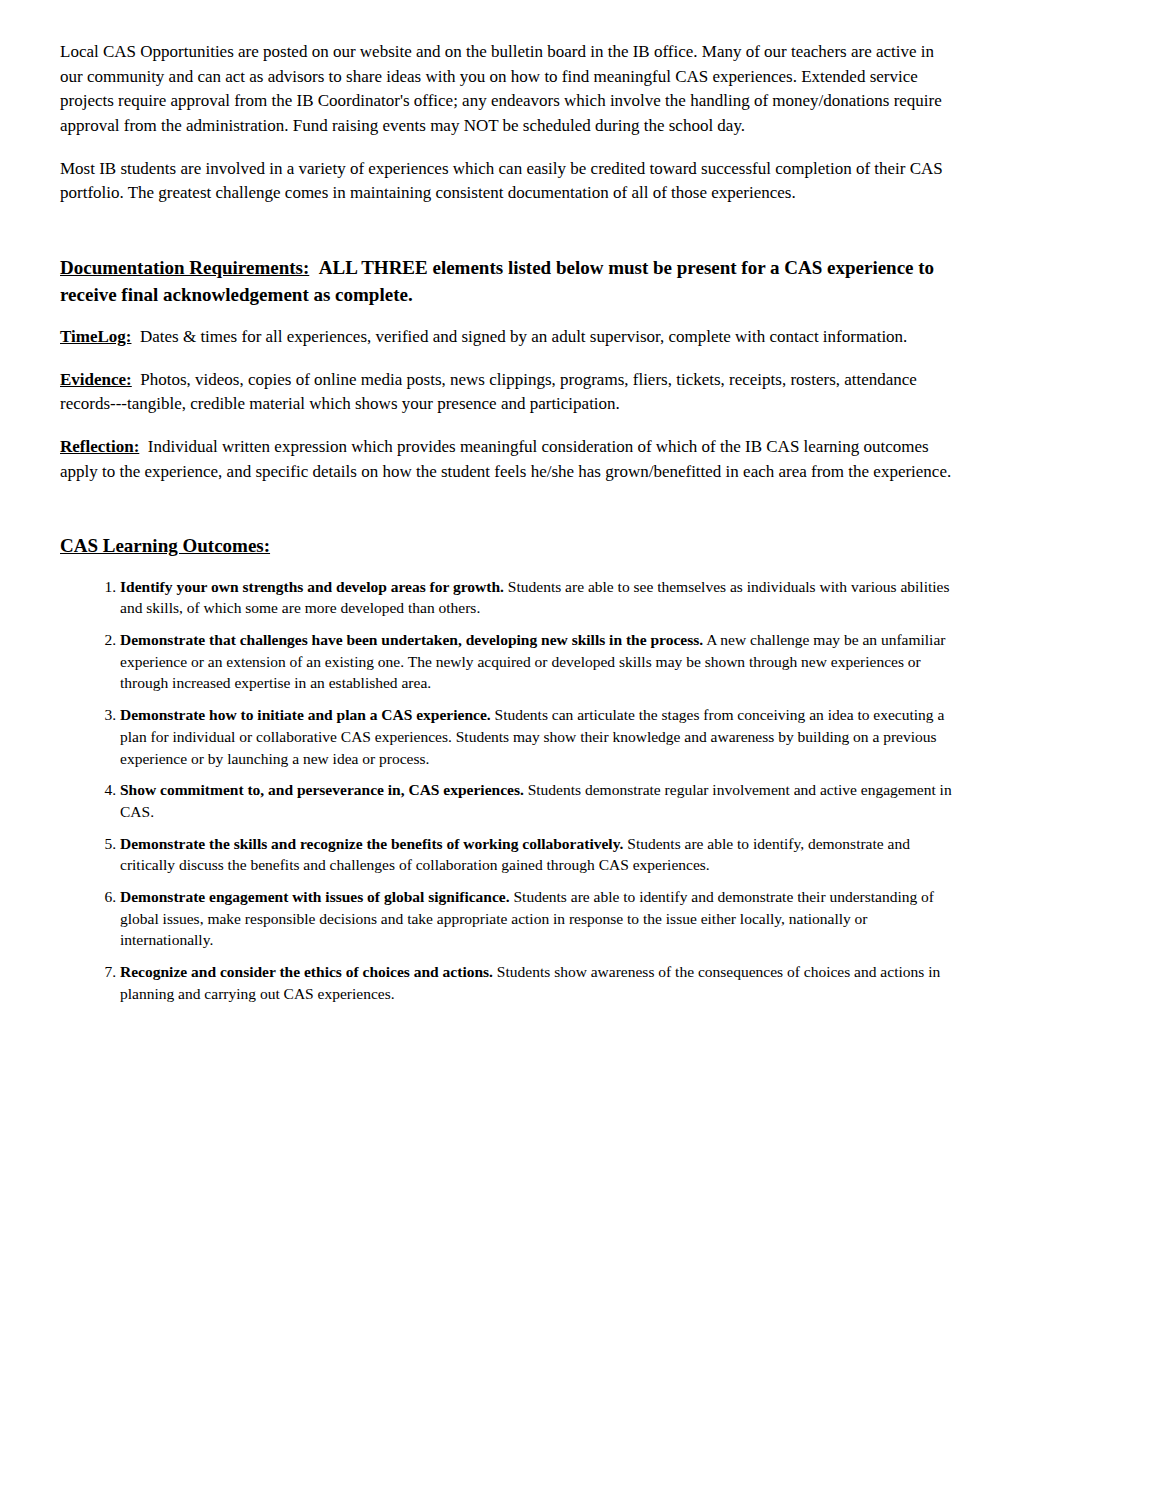Local CAS Opportunities are posted on our website and on the bulletin board in the IB office. Many of our teachers are active in our community and can act as advisors to share ideas with you on how to find meaningful CAS experiences. Extended service projects require approval from the IB Coordinator's office; any endeavors which involve the handling of money/donations require approval from the administration. Fund raising events may NOT be scheduled during the school day.
Most IB students are involved in a variety of experiences which can easily be credited toward successful completion of their CAS portfolio. The greatest challenge comes in maintaining consistent documentation of all of those experiences.
Documentation Requirements: ALL THREE elements listed below must be present for a CAS experience to receive final acknowledgement as complete.
TimeLog: Dates & times for all experiences, verified and signed by an adult supervisor, complete with contact information.
Evidence: Photos, videos, copies of online media posts, news clippings, programs, fliers, tickets, receipts, rosters, attendance records---tangible, credible material which shows your presence and participation.
Reflection: Individual written expression which provides meaningful consideration of which of the IB CAS learning outcomes apply to the experience, and specific details on how the student feels he/she has grown/benefitted in each area from the experience.
CAS Learning Outcomes:
Identify your own strengths and develop areas for growth. Students are able to see themselves as individuals with various abilities and skills, of which some are more developed than others.
Demonstrate that challenges have been undertaken, developing new skills in the process. A new challenge may be an unfamiliar experience or an extension of an existing one. The newly acquired or developed skills may be shown through new experiences or through increased expertise in an established area.
Demonstrate how to initiate and plan a CAS experience. Students can articulate the stages from conceiving an idea to executing a plan for individual or collaborative CAS experiences. Students may show their knowledge and awareness by building on a previous experience or by launching a new idea or process.
Show commitment to, and perseverance in, CAS experiences. Students demonstrate regular involvement and active engagement in CAS.
Demonstrate the skills and recognize the benefits of working collaboratively. Students are able to identify, demonstrate and critically discuss the benefits and challenges of collaboration gained through CAS experiences.
Demonstrate engagement with issues of global significance. Students are able to identify and demonstrate their understanding of global issues, make responsible decisions and take appropriate action in response to the issue either locally, nationally or internationally.
Recognize and consider the ethics of choices and actions. Students show awareness of the consequences of choices and actions in planning and carrying out CAS experiences.